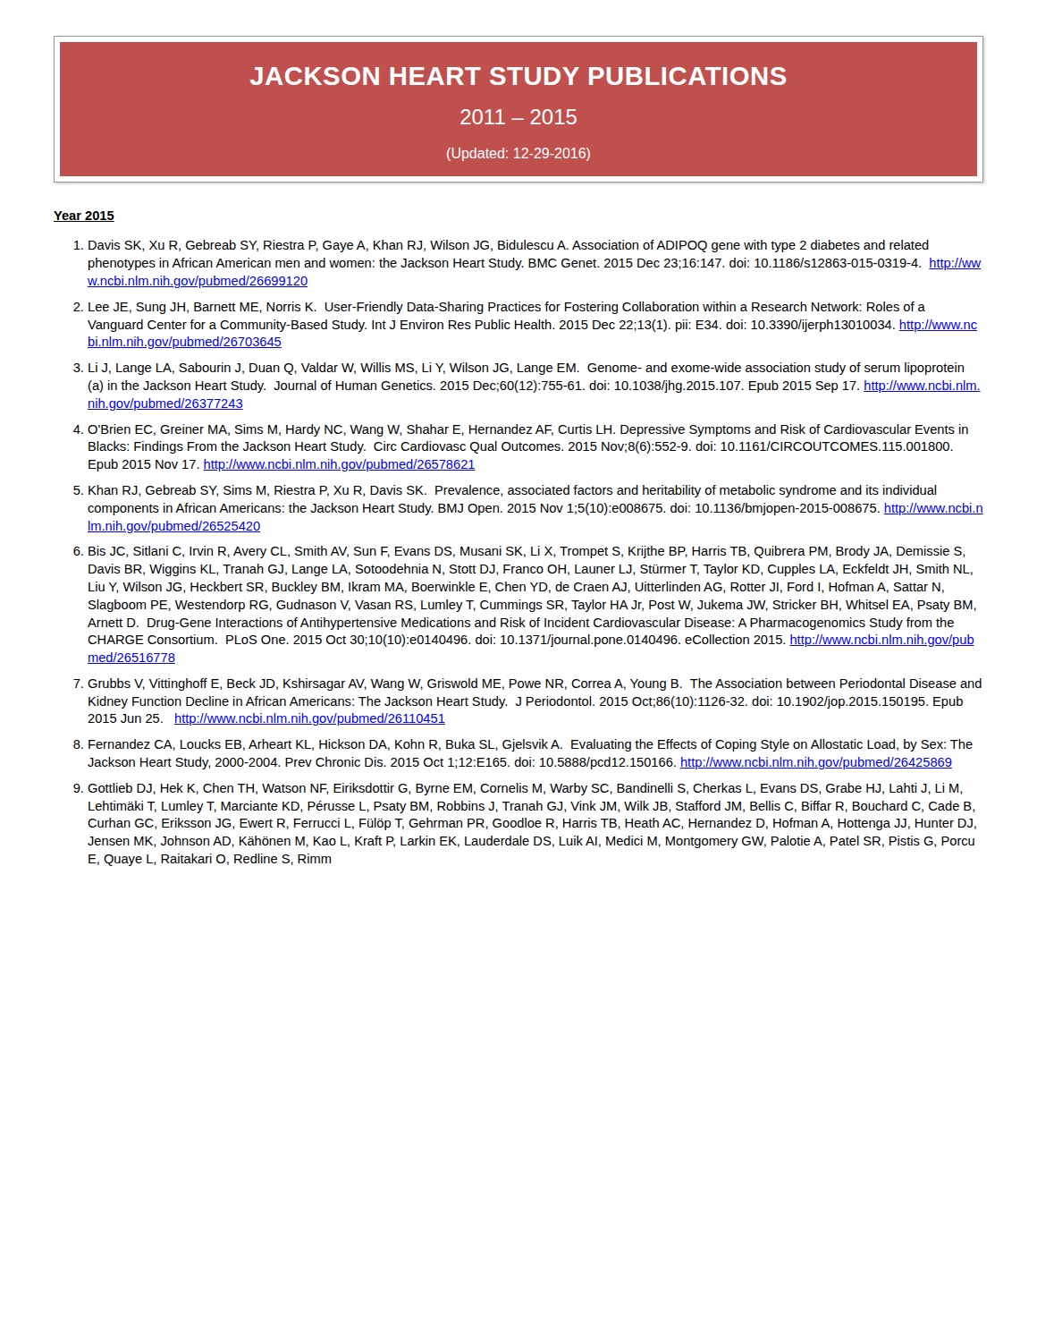JACKSON HEART STUDY PUBLICATIONS
2011 – 2015
(Updated: 12-29-2016)
Year 2015
Davis SK, Xu R, Gebreab SY, Riestra P, Gaye A, Khan RJ, Wilson JG, Bidulescu A. Association of ADIPOQ gene with type 2 diabetes and related phenotypes in African American men and women: the Jackson Heart Study. BMC Genet. 2015 Dec 23;16:147. doi: 10.1186/s12863-015-0319-4. http://www.ncbi.nlm.nih.gov/pubmed/26699120
Lee JE, Sung JH, Barnett ME, Norris K. User-Friendly Data-Sharing Practices for Fostering Collaboration within a Research Network: Roles of a Vanguard Center for a Community-Based Study. Int J Environ Res Public Health. 2015 Dec 22;13(1). pii: E34. doi: 10.3390/ijerph13010034. http://www.ncbi.nlm.nih.gov/pubmed/26703645
Li J, Lange LA, Sabourin J, Duan Q, Valdar W, Willis MS, Li Y, Wilson JG, Lange EM. Genome- and exome-wide association study of serum lipoprotein (a) in the Jackson Heart Study. Journal of Human Genetics. 2015 Dec;60(12):755-61. doi: 10.1038/jhg.2015.107. Epub 2015 Sep 17. http://www.ncbi.nlm.nih.gov/pubmed/26377243
O'Brien EC, Greiner MA, Sims M, Hardy NC, Wang W, Shahar E, Hernandez AF, Curtis LH. Depressive Symptoms and Risk of Cardiovascular Events in Blacks: Findings From the Jackson Heart Study. Circ Cardiovasc Qual Outcomes. 2015 Nov;8(6):552-9. doi: 10.1161/CIRCOUTCOMES.115.001800. Epub 2015 Nov 17. http://www.ncbi.nlm.nih.gov/pubmed/26578621
Khan RJ, Gebreab SY, Sims M, Riestra P, Xu R, Davis SK. Prevalence, associated factors and heritability of metabolic syndrome and its individual components in African Americans: the Jackson Heart Study. BMJ Open. 2015 Nov 1;5(10):e008675. doi: 10.1136/bmjopen-2015-008675. http://www.ncbi.nlm.nih.gov/pubmed/26525420
Bis JC, Sitlani C, Irvin R, Avery CL, Smith AV, Sun F, Evans DS, Musani SK, Li X, Trompet S, Krijthe BP, Harris TB, Quibrera PM, Brody JA, Demissie S, Davis BR, Wiggins KL, Tranah GJ, Lange LA, Sotoodehnia N, Stott DJ, Franco OH, Launer LJ, Stürmer T, Taylor KD, Cupples LA, Eckfeldt JH, Smith NL, Liu Y, Wilson JG, Heckbert SR, Buckley BM, Ikram MA, Boerwinkle E, Chen YD, de Craen AJ, Uitterlinden AG, Rotter JI, Ford I, Hofman A, Sattar N, Slagboom PE, Westendorp RG, Gudnason V, Vasan RS, Lumley T, Cummings SR, Taylor HA Jr, Post W, Jukema JW, Stricker BH, Whitsel EA, Psaty BM, Arnett D. Drug-Gene Interactions of Antihypertensive Medications and Risk of Incident Cardiovascular Disease: A Pharmacogenomics Study from the CHARGE Consortium. PLoS One. 2015 Oct 30;10(10):e0140496. doi: 10.1371/journal.pone.0140496. eCollection 2015. http://www.ncbi.nlm.nih.gov/pubmed/26516778
Grubbs V, Vittinghoff E, Beck JD, Kshirsagar AV, Wang W, Griswold ME, Powe NR, Correa A, Young B. The Association between Periodontal Disease and Kidney Function Decline in African Americans: The Jackson Heart Study. J Periodontol. 2015 Oct;86(10):1126-32. doi: 10.1902/jop.2015.150195. Epub 2015 Jun 25. http://www.ncbi.nlm.nih.gov/pubmed/26110451
Fernandez CA, Loucks EB, Arheart KL, Hickson DA, Kohn R, Buka SL, Gjelsvik A. Evaluating the Effects of Coping Style on Allostatic Load, by Sex: The Jackson Heart Study, 2000-2004. Prev Chronic Dis. 2015 Oct 1;12:E165. doi: 10.5888/pcd12.150166. http://www.ncbi.nlm.nih.gov/pubmed/26425869
Gottlieb DJ, Hek K, Chen TH, Watson NF, Eiriksdottir G, Byrne EM, Cornelis M, Warby SC, Bandinelli S, Cherkas L, Evans DS, Grabe HJ, Lahti J, Li M, Lehtimäki T, Lumley T, Marciante KD, Pérusse L, Psaty BM, Robbins J, Tranah GJ, Vink JM, Wilk JB, Stafford JM, Bellis C, Biffar R, Bouchard C, Cade B, Curhan GC, Eriksson JG, Ewert R, Ferrucci L, Fülöp T, Gehrman PR, Goodloe R, Harris TB, Heath AC, Hernandez D, Hofman A, Hottenga JJ, Hunter DJ, Jensen MK, Johnson AD, Kähönen M, Kao L, Kraft P, Larkin EK, Lauderdale DS, Luik AI, Medici M, Montgomery GW, Palotie A, Patel SR, Pistis G, Porcu E, Quaye L, Raitakari O, Redline S, Rimm